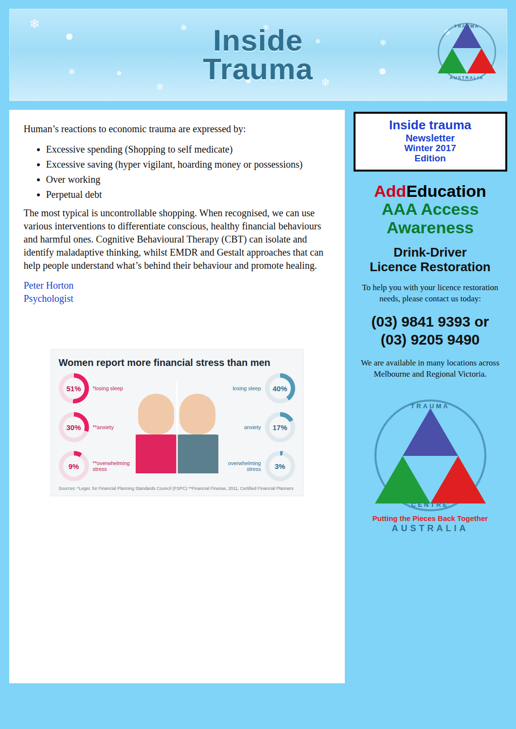❄ ❄ ❄ ❄ ❄ ❄
Inside
Trauma
TRAUMA AUSTRALIA
Human’s reactions to economic trauma are expressed by:
Excessive spending (Shopping to self medicate)
Excessive saving (hyper vigilant, hoarding money or possessions)
Over working
Perpetual debt
The most typical is uncontrollable shopping. When recognised, we can use various interventions to differentiate conscious, healthy financial behaviours and harmful ones. Cognitive Behavioural Therapy (CBT) can isolate and identify maladaptive thinking, whilst EMDR and Gestalt approaches that can help people understand what’s behind their behaviour and promote healing.
Peter Horton Psychologist
Women report more financial stress than men
51%
*losing sleep
30%
**anxiety
9%
**overwhelming stress
40%
losing sleep
17%
anxiety
3%
overwhelming stress
Sources: *Leger, for Financial Planning Standards Council (FSPC) **Financial Finesse, 2011, Certified Financial Planners
Inside trauma
Newsletter
Winter 2017
Edition
Add Education
AAA Access
Awareness
Drink-Driver
Licence Restoration
To help you with your licence restoration needs, please contact us today:
(03) 9841 9393 or
(03) 9205 9490
We are available in many locations across
Melbourne and Regional Victoria.
TRAUMA CENTRE
Putting the Pieces Back Together
AUSTRALIA